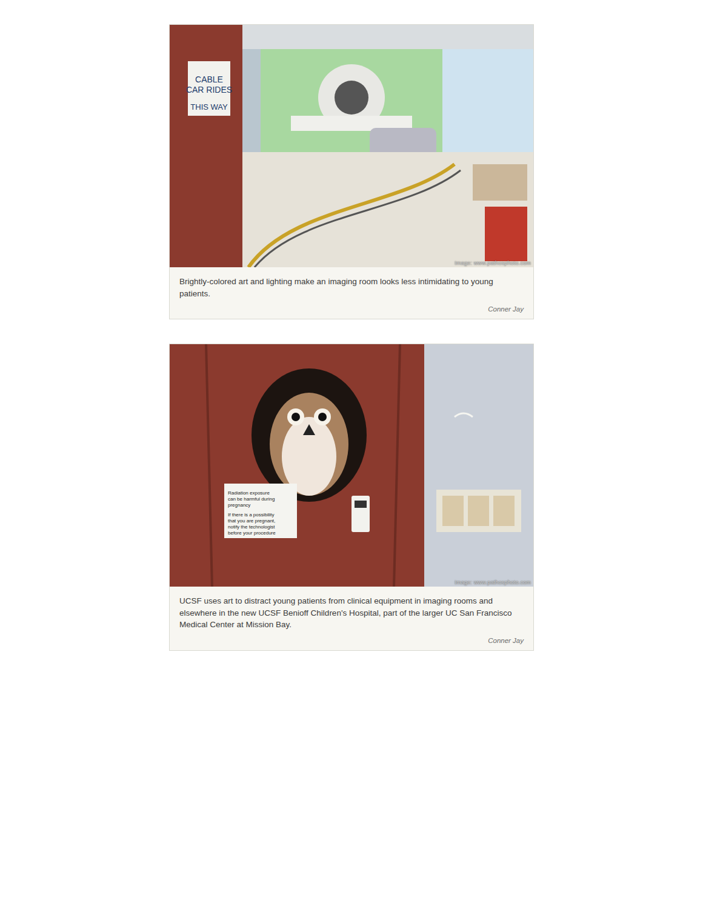Image: www.pathosphoto.com
Brightly-colored art and lighting make an imaging room looks less intimidating to young patients.
Conner Jay
Image: www.pathosphoto.com
UCSF uses art to distract young patients from clinical equipment in imaging rooms and elsewhere in the new UCSF Benioff Children's Hospital, part of the larger UC San Francisco Medical Center at Mission Bay.
Conner Jay